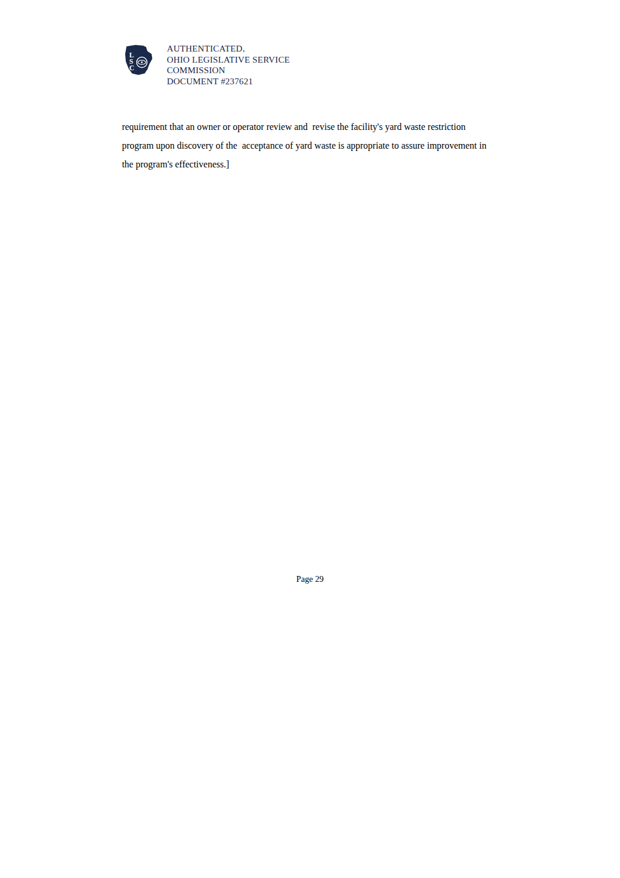L S C
AUTHENTICATED,
OHIO LEGISLATIVE SERVICE
COMMISSION
DOCUMENT #237621
requirement that an owner or operator review and revise the facility's yard waste restriction program upon discovery of the acceptance of yard waste is appropriate to assure improvement in the program's effectiveness.]
Page 29